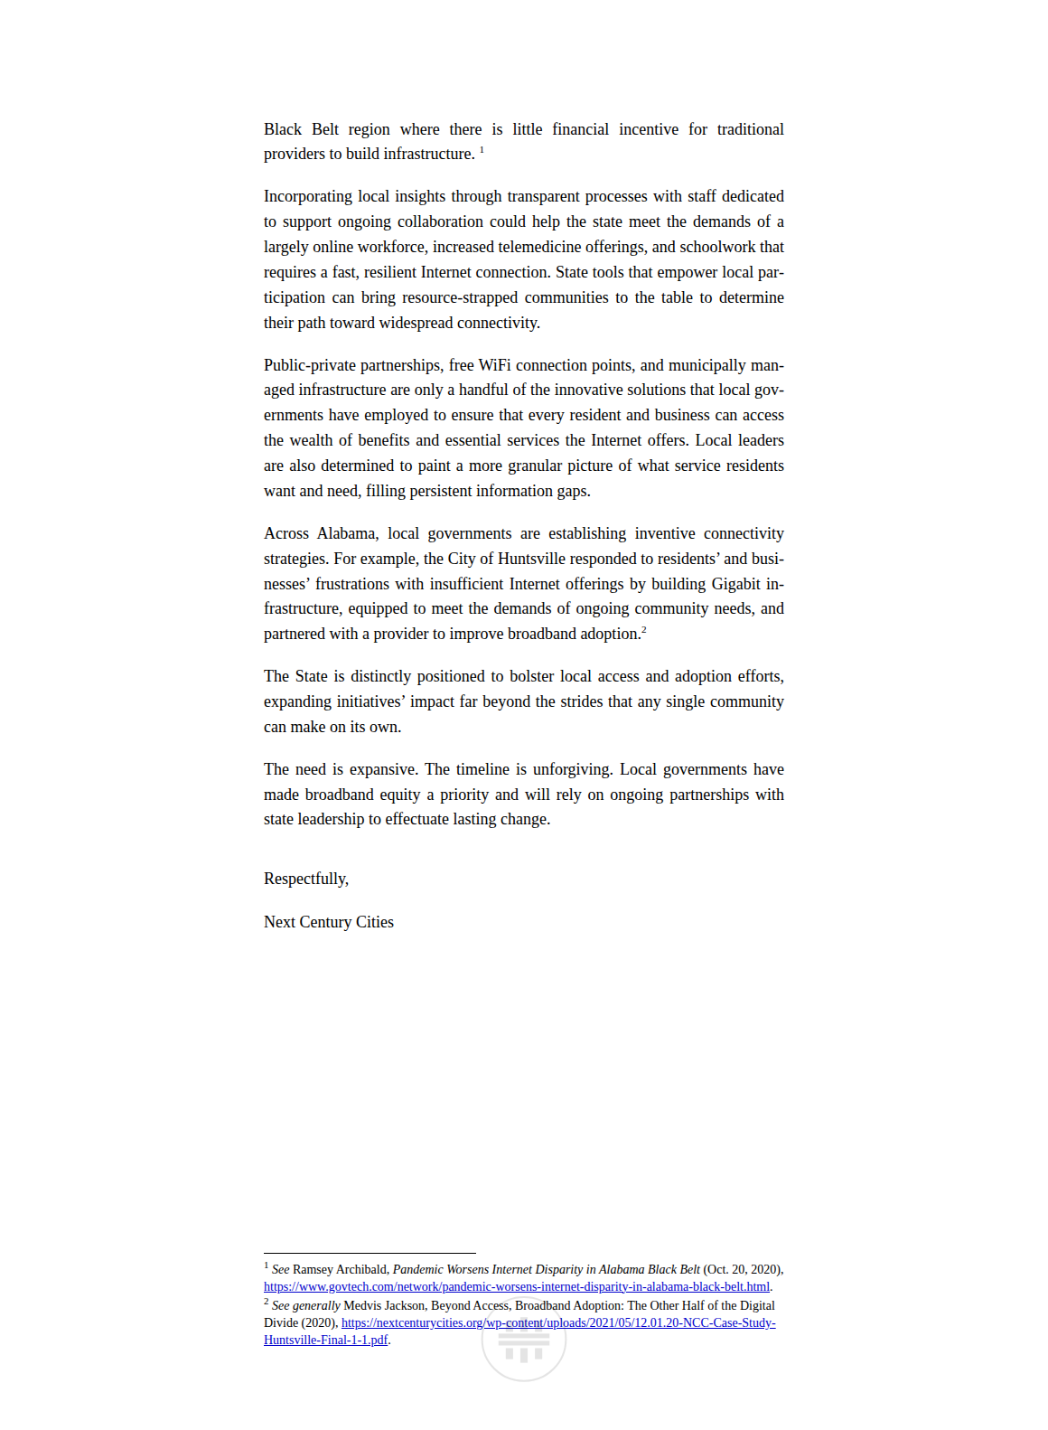Black Belt region where there is little financial incentive for traditional providers to build infrastructure. 1
Incorporating local insights through transparent processes with staff dedicated to support ongoing collaboration could help the state meet the demands of a largely online workforce, increased telemedicine offerings, and schoolwork that requires a fast, resilient Internet connection. State tools that empower local participation can bring resource-strapped communities to the table to determine their path toward widespread connectivity.
Public-private partnerships, free WiFi connection points, and municipally managed infrastructure are only a handful of the innovative solutions that local governments have employed to ensure that every resident and business can access the wealth of benefits and essential services the Internet offers. Local leaders are also determined to paint a more granular picture of what service residents want and need, filling persistent information gaps.
Across Alabama, local governments are establishing inventive connectivity strategies. For example, the City of Huntsville responded to residents’ and businesses’ frustrations with insufficient Internet offerings by building Gigabit infrastructure, equipped to meet the demands of ongoing community needs, and partnered with a provider to improve broadband adoption.2
The State is distinctly positioned to bolster local access and adoption efforts, expanding initiatives’ impact far beyond the strides that any single community can make on its own.
The need is expansive. The timeline is unforgiving. Local governments have made broadband equity a priority and will rely on ongoing partnerships with state leadership to effectuate lasting change.
Respectfully,
Next Century Cities
1 See Ramsey Archibald, Pandemic Worsens Internet Disparity in Alabama Black Belt (Oct. 20, 2020), https://www.govtech.com/network/pandemic-worsens-internet-disparity-in-alabama-black-belt.html.
2 See generally Medvis Jackson, Beyond Access, Broadband Adoption: The Other Half of the Digital Divide (2020), https://nextcenturycities.org/wp-content/uploads/2021/05/12.01.20-NCC-Case-Study-Huntsville-Final-1-1.pdf.